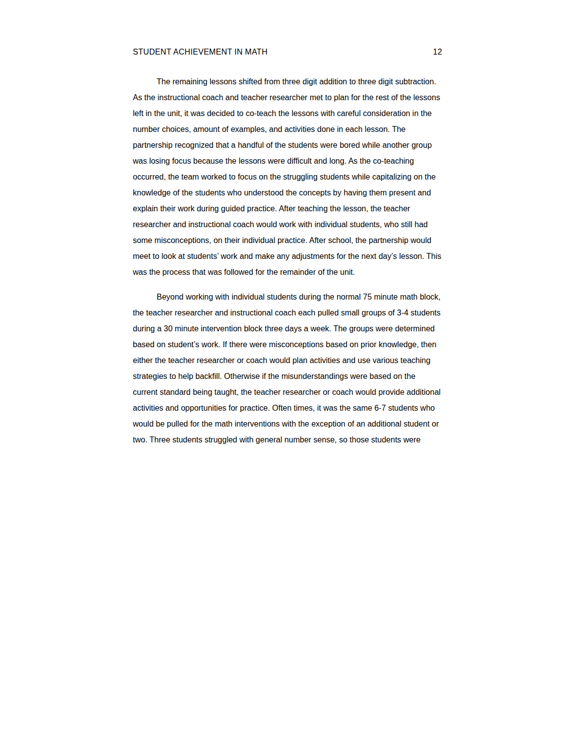Student Achievement in Math 12
The remaining lessons shifted from three digit addition to three digit subtraction. As the instructional coach and teacher researcher met to plan for the rest of the lessons left in the unit, it was decided to co-teach the lessons with careful consideration in the number choices, amount of examples, and activities done in each lesson. The partnership recognized that a handful of the students were bored while another group was losing focus because the lessons were difficult and long. As the co-teaching occurred, the team worked to focus on the struggling students while capitalizing on the knowledge of the students who understood the concepts by having them present and explain their work during guided practice. After teaching the lesson, the teacher researcher and instructional coach would work with individual students, who still had some misconceptions, on their individual practice. After school, the partnership would meet to look at students’ work and make any adjustments for the next day’s lesson. This was the process that was followed for the remainder of the unit.
Beyond working with individual students during the normal 75 minute math block, the teacher researcher and instructional coach each pulled small groups of 3-4 students during a 30 minute intervention block three days a week. The groups were determined based on student’s work. If there were misconceptions based on prior knowledge, then either the teacher researcher or coach would plan activities and use various teaching strategies to help backfill. Otherwise if the misunderstandings were based on the current standard being taught, the teacher researcher or coach would provide additional activities and opportunities for practice. Often times, it was the same 6-7 students who would be pulled for the math interventions with the exception of an additional student or two. Three students struggled with general number sense, so those students were